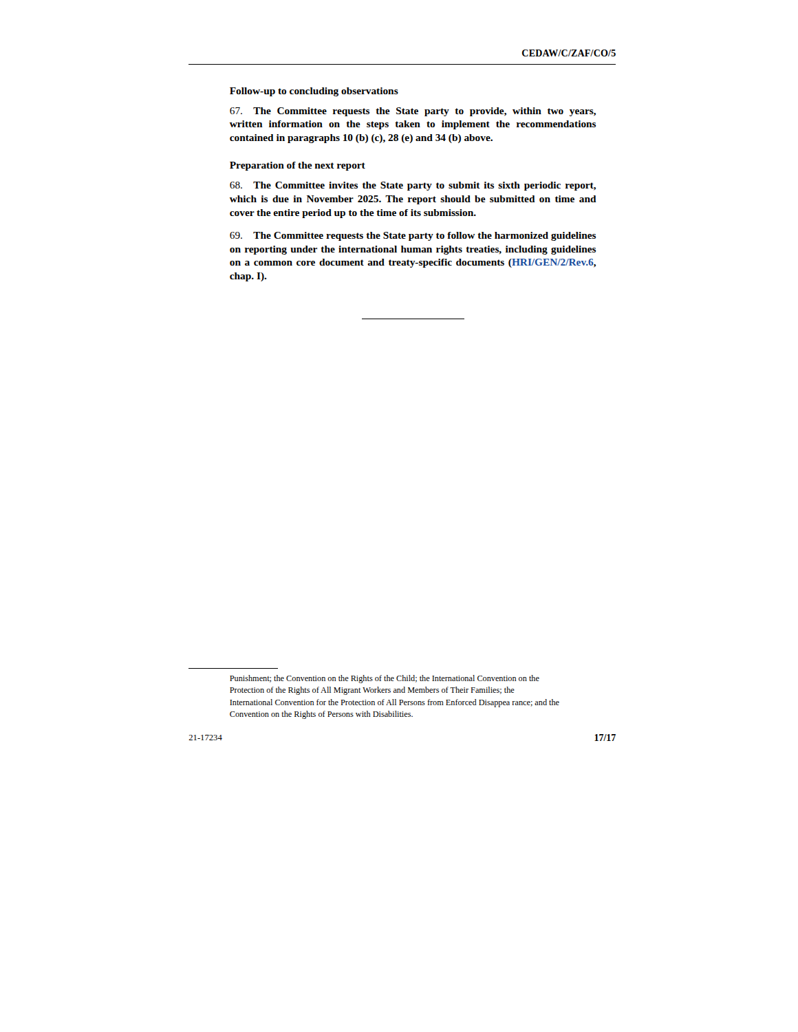CEDAW/C/ZAF/CO/5
Follow-up to concluding observations
67. The Committee requests the State party to provide, within two years, written information on the steps taken to implement the recommendations contained in paragraphs 10 (b) (c), 28 (e) and 34 (b) above.
Preparation of the next report
68. The Committee invites the State party to submit its sixth periodic report, which is due in November 2025. The report should be submitted on time and cover the entire period up to the time of its submission.
69. The Committee requests the State party to follow the harmonized guidelines on reporting under the international human rights treaties, including guidelines on a common core document and treaty-specific documents (HRI/GEN/2/Rev.6, chap. I).
Punishment; the Convention on the Rights of the Child; the International Convention on the
Protection of the Rights of All Migrant Workers and Members of Their Families; the
International Convention for the Protection of All Persons from Enforced Disappea rance; and the
Convention on the Rights of Persons with Disabilities.
21-17234 17/17